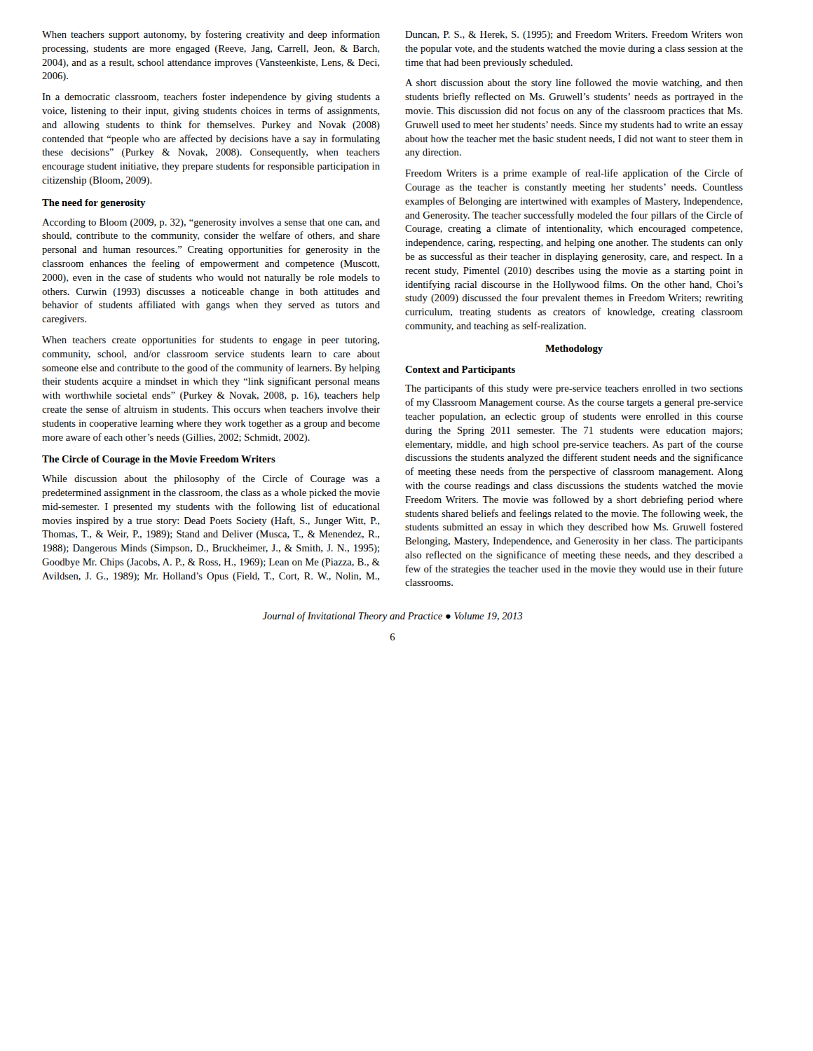When teachers support autonomy, by fostering creativity and deep information processing, students are more engaged (Reeve, Jang, Carrell, Jeon, & Barch, 2004), and as a result, school attendance improves (Vansteenkiste, Lens, & Deci, 2006).
In a democratic classroom, teachers foster independence by giving students a voice, listening to their input, giving students choices in terms of assignments, and allowing students to think for themselves. Purkey and Novak (2008) contended that “people who are affected by decisions have a say in formulating these decisions” (Purkey & Novak, 2008). Consequently, when teachers encourage student initiative, they prepare students for responsible participation in citizenship (Bloom, 2009).
The need for generosity
According to Bloom (2009, p. 32), “generosity involves a sense that one can, and should, contribute to the community, consider the welfare of others, and share personal and human resources.” Creating opportunities for generosity in the classroom enhances the feeling of empowerment and competence (Muscott, 2000), even in the case of students who would not naturally be role models to others. Curwin (1993) discusses a noticeable change in both attitudes and behavior of students affiliated with gangs when they served as tutors and caregivers.
When teachers create opportunities for students to engage in peer tutoring, community, school, and/or classroom service students learn to care about someone else and contribute to the good of the community of learners. By helping their students acquire a mindset in which they “link significant personal means with worthwhile societal ends” (Purkey & Novak, 2008, p. 16), teachers help create the sense of altruism in students. This occurs when teachers involve their students in cooperative learning where they work together as a group and become more aware of each other’s needs (Gillies, 2002; Schmidt, 2002).
The Circle of Courage in the Movie Freedom Writers
While discussion about the philosophy of the Circle of Courage was a predetermined assignment in the classroom, the class as a whole picked the movie mid-semester. I presented my students with the following list of educational movies inspired by a true story: Dead Poets Society (Haft, S., Junger Witt, P., Thomas, T., & Weir, P., 1989); Stand and Deliver (Musca, T., & Menendez, R., 1988); Dangerous Minds (Simpson, D., Bruckheimer, J., & Smith, J. N., 1995); Goodbye Mr. Chips (Jacobs, A. P., & Ross, H., 1969); Lean on Me (Piazza, B., & Avildsen, J. G., 1989); Mr. Holland’s Opus (Field, T., Cort, R. W., Nolin, M., Duncan, P. S., & Herek, S. (1995); and Freedom Writers. Freedom Writers won the popular vote, and the students watched the movie during a class session at the time that had been previously scheduled.
A short discussion about the story line followed the movie watching, and then students briefly reflected on Ms. Gruwell’s students’ needs as portrayed in the movie. This discussion did not focus on any of the classroom practices that Ms. Gruwell used to meet her students’ needs. Since my students had to write an essay about how the teacher met the basic student needs, I did not want to steer them in any direction.
Freedom Writers is a prime example of real-life application of the Circle of Courage as the teacher is constantly meeting her students’ needs. Countless examples of Belonging are intertwined with examples of Mastery, Independence, and Generosity. The teacher successfully modeled the four pillars of the Circle of Courage, creating a climate of intentionality, which encouraged competence, independence, caring, respecting, and helping one another. The students can only be as successful as their teacher in displaying generosity, care, and respect. In a recent study, Pimentel (2010) describes using the movie as a starting point in identifying racial discourse in the Hollywood films. On the other hand, Choi’s study (2009) discussed the four prevalent themes in Freedom Writers; rewriting curriculum, treating students as creators of knowledge, creating classroom community, and teaching as self-realization.
Methodology
Context and Participants
The participants of this study were pre-service teachers enrolled in two sections of my Classroom Management course. As the course targets a general pre-service teacher population, an eclectic group of students were enrolled in this course during the Spring 2011 semester. The 71 students were education majors; elementary, middle, and high school pre-service teachers. As part of the course discussions the students analyzed the different student needs and the significance of meeting these needs from the perspective of classroom management. Along with the course readings and class discussions the students watched the movie Freedom Writers. The movie was followed by a short debriefing period where students shared beliefs and feelings related to the movie. The following week, the students submitted an essay in which they described how Ms. Gruwell fostered Belonging, Mastery, Independence, and Generosity in her class. The participants also reflected on the significance of meeting these needs, and they described a few of the strategies the teacher used in the movie they would use in their future classrooms.
Journal of Invitational Theory and Practice ● Volume 19, 2013
6